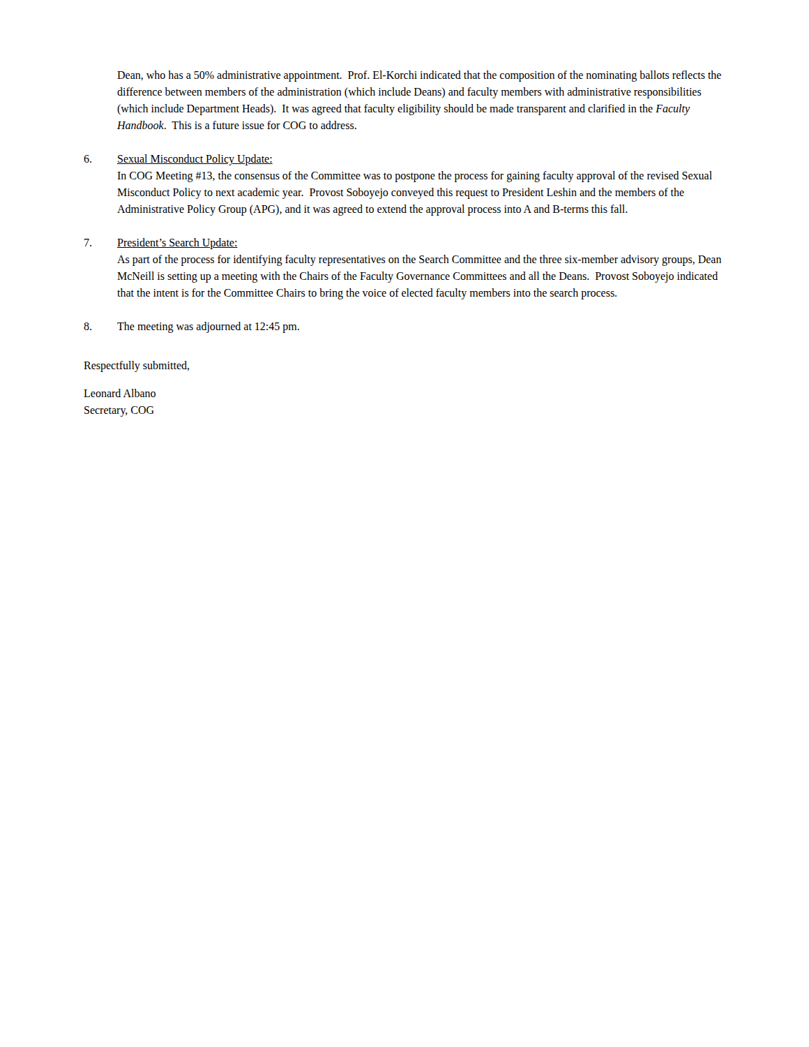Dean, who has a 50% administrative appointment. Prof. El-Korchi indicated that the composition of the nominating ballots reflects the difference between members of the administration (which include Deans) and faculty members with administrative responsibilities (which include Department Heads). It was agreed that faculty eligibility should be made transparent and clarified in the Faculty Handbook. This is a future issue for COG to address.
6. Sexual Misconduct Policy Update: In COG Meeting #13, the consensus of the Committee was to postpone the process for gaining faculty approval of the revised Sexual Misconduct Policy to next academic year. Provost Soboyejo conveyed this request to President Leshin and the members of the Administrative Policy Group (APG), and it was agreed to extend the approval process into A and B-terms this fall.
7. President’s Search Update: As part of the process for identifying faculty representatives on the Search Committee and the three six-member advisory groups, Dean McNeill is setting up a meeting with the Chairs of the Faculty Governance Committees and all the Deans. Provost Soboyejo indicated that the intent is for the Committee Chairs to bring the voice of elected faculty members into the search process.
8. The meeting was adjourned at 12:45 pm.
Respectfully submitted,
Leonard Albano
Secretary, COG